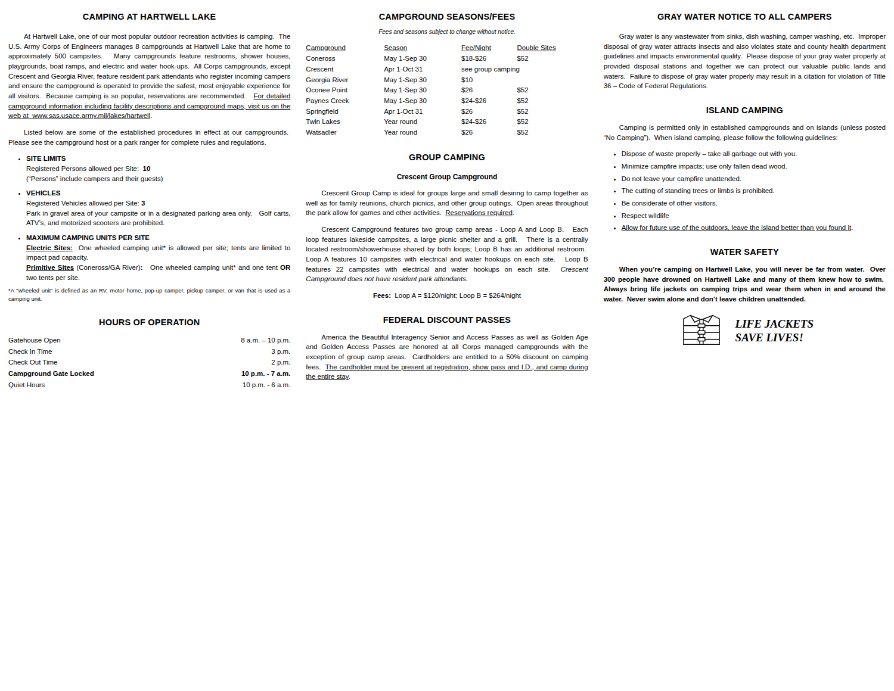CAMPING AT HARTWELL LAKE
At Hartwell Lake, one of our most popular outdoor recreation activities is camping. The U.S. Army Corps of Engineers manages 8 campgrounds at Hartwell Lake that are home to approximately 500 campsites. Many campgrounds feature restrooms, shower houses, playgrounds, boat ramps, and electric and water hook-ups. All Corps campgrounds, except Crescent and Georgia River, feature resident park attendants who register incoming campers and ensure the campground is operated to provide the safest, most enjoyable experience for all visitors. Because camping is so popular, reservations are recommended. For detailed campground information including facility descriptions and campground maps, visit us on the web at www.sas.usace.army.mil/lakes/hartwell.
Listed below are some of the established procedures in effect at our campgrounds. Please see the campground host or a park ranger for complete rules and regulations.
SITE LIMITS
Registered Persons allowed per Site: 10
(“Persons” include campers and their guests)
VEHICLES
Registered Vehicles allowed per Site: 3
Park in gravel area of your campsite or in a designated parking area only. Golf carts, ATV’s, and motorized scooters are prohibited.
MAXIMUM CAMPING UNITS PER SITE
Electric Sites: One wheeled camping unit* is allowed per site; tents are limited to impact pad capacity.
Primitive Sites (Coneross/GA River): One wheeled camping unit* and one tent OR two tents per site.
*A "wheeled unit" is defined as an RV, motor home, pop-up camper, pickup camper, or van that is used as a camping unit.
HOURS OF OPERATION
| Gatehouse Open | 8 a.m. – 10 p.m. |
| Check In Time | 3 p.m. |
| Check Out Time | 2 p.m. |
| Campground Gate Locked | 10 p.m. - 7 a.m. |
| Quiet Hours | 10 p.m. - 6 a.m. |
CAMPGROUND SEASONS/FEES
Fees and seasons subject to change without notice.
| Campground | Season | Fee/Night | Double Sites |
| --- | --- | --- | --- |
| Coneross | May 1-Sep 30 | $18-$26 | $52 |
| Crescent | Apr 1-Oct 31 | see group camping |
| Georgia River | May 1-Sep 30 | $10 | |
| Oconee Point | May 1-Sep 30 | $26 | $52 |
| Paynes Creek | May 1-Sep 30 | $24-$26 | $52 |
| Springfield | Apr 1-Oct 31 | $26 | $52 |
| Twin Lakes | Year round | $24-$26 | $52 |
| Watsadler | Year round | $26 | $52 |
GROUP CAMPING
Crescent Group Campground
Crescent Group Camp is ideal for groups large and small desiring to camp together as well as for family reunions, church picnics, and other group outings. Open areas throughout the park allow for games and other activities. Reservations required.
Crescent Campground features two group camp areas - Loop A and Loop B. Each loop features lakeside campsites, a large picnic shelter and a grill. There is a centrally located restroom/showerhouse shared by both loops; Loop B has an additional restroom. Loop A features 10 campsites with electrical and water hookups on each site. Loop B features 22 campsites with electrical and water hookups on each site. Crescent Campground does not have resident park attendants.
Fees: Loop A = $120/night; Loop B = $264/night
FEDERAL DISCOUNT PASSES
America the Beautiful Interagency Senior and Access Passes as well as Golden Age and Golden Access Passes are honored at all Corps managed campgrounds with the exception of group camp areas. Cardholders are entitled to a 50% discount on camping fees. The cardholder must be present at registration, show pass and I.D., and camp during the entire stay.
GRAY WATER NOTICE TO ALL CAMPERS
Gray water is any wastewater from sinks, dish washing, camper washing, etc. Improper disposal of gray water attracts insects and also violates state and county health department guidelines and impacts environmental quality. Please dispose of your gray water properly at provided disposal stations and together we can protect our valuable public lands and waters. Failure to dispose of gray water properly may result in a citation for violation of Title 36 – Code of Federal Regulations.
ISLAND CAMPING
Camping is permitted only in established campgrounds and on islands (unless posted “No Camping”). When island camping, please follow the following guidelines:
Dispose of waste properly – take all garbage out with you.
Minimize campfire impacts; use only fallen dead wood.
Do not leave your campfire unattended.
The cutting of standing trees or limbs is prohibited.
Be considerate of other visitors.
Respect wildlife
Allow for future use of the outdoors, leave the island better than you found it.
WATER SAFETY
When you’re camping on Hartwell Lake, you will never be far from water. Over 300 people have drowned on Hartwell Lake and many of them knew how to swim. Always bring life jackets on camping trips and wear them when in and around the water. Never swim alone and don’t leave children unattended.
LIFE JACKETS
SAVE LIVES!